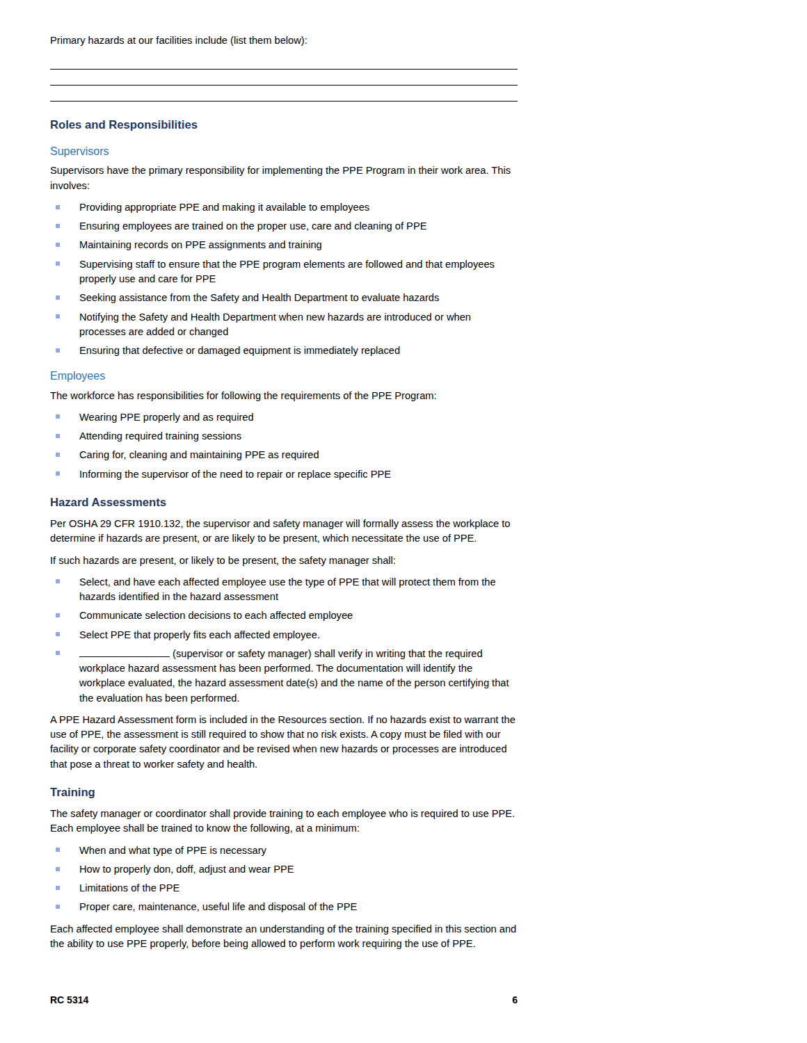Primary hazards at our facilities include (list them below):
Roles and Responsibilities
Supervisors
Supervisors have the primary responsibility for implementing the PPE Program in their work area. This involves:
Providing appropriate PPE and making it available to employees
Ensuring employees are trained on the proper use, care and cleaning of PPE
Maintaining records on PPE assignments and training
Supervising staff to ensure that the PPE program elements are followed and that employees properly use and care for PPE
Seeking assistance from the Safety and Health Department to evaluate hazards
Notifying the Safety and Health Department when new hazards are introduced or when processes are added or changed
Ensuring that defective or damaged equipment is immediately replaced
Employees
The workforce has responsibilities for following the requirements of the PPE Program:
Wearing PPE properly and as required
Attending required training sessions
Caring for, cleaning and maintaining PPE as required
Informing the supervisor of the need to repair or replace specific PPE
Hazard Assessments
Per OSHA 29 CFR 1910.132, the supervisor and safety manager will formally assess the workplace to determine if hazards are present, or are likely to be present, which necessitate the use of PPE.
If such hazards are present, or likely to be present, the safety manager shall:
Select, and have each affected employee use the type of PPE that will protect them from the hazards identified in the hazard assessment
Communicate selection decisions to each affected employee
Select PPE that properly fits each affected employee.
(supervisor or safety manager) shall verify in writing that the required workplace hazard assessment has been performed. The documentation will identify the workplace evaluated, the hazard assessment date(s) and the name of the person certifying that the evaluation has been performed.
A PPE Hazard Assessment form is included in the Resources section. If no hazards exist to warrant the use of PPE, the assessment is still required to show that no risk exists. A copy must be filed with our facility or corporate safety coordinator and be revised when new hazards or processes are introduced that pose a threat to worker safety and health.
Training
The safety manager or coordinator shall provide training to each employee who is required to use PPE. Each employee shall be trained to know the following, at a minimum:
When and what type of PPE is necessary
How to properly don, doff, adjust and wear PPE
Limitations of the PPE
Proper care, maintenance, useful life and disposal of the PPE
Each affected employee shall demonstrate an understanding of the training specified in this section and the ability to use PPE properly, before being allowed to perform work requiring the use of PPE.
RC 5314 6